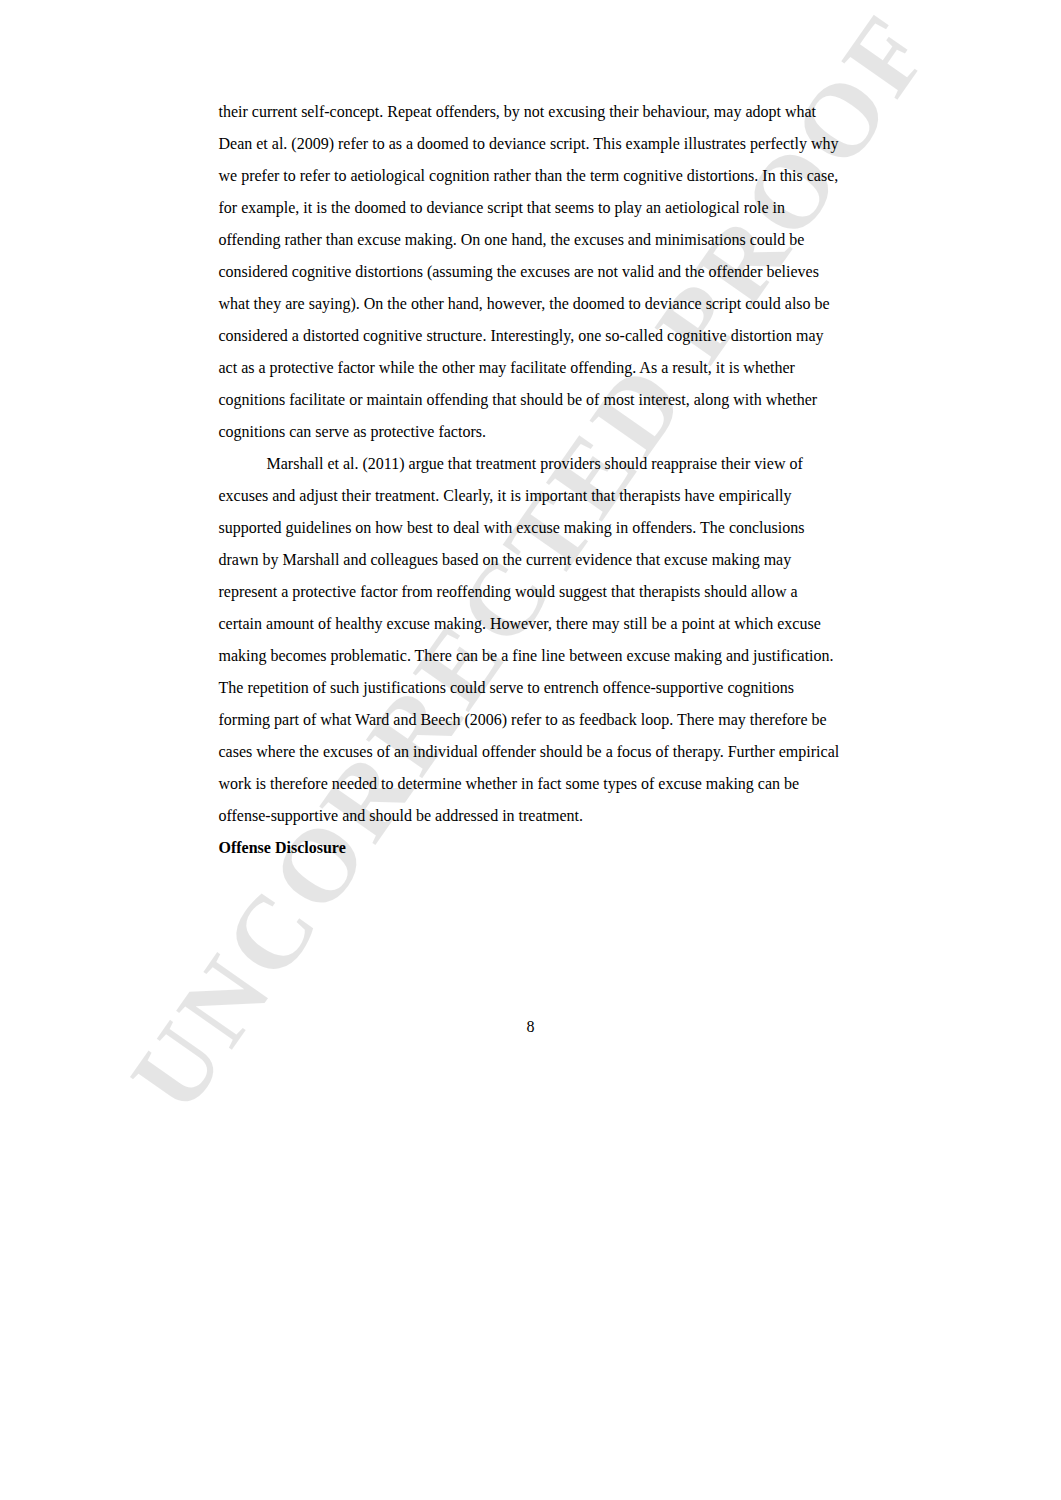UNCORRECTED PROOF
their current self-concept. Repeat offenders, by not excusing their behaviour, may adopt what Dean et al. (2009) refer to as a doomed to deviance script. This example illustrates perfectly why we prefer to refer to aetiological cognition rather than the term cognitive distortions. In this case, for example, it is the doomed to deviance script that seems to play an aetiological role in offending rather than excuse making. On one hand, the excuses and minimisations could be considered cognitive distortions (assuming the excuses are not valid and the offender believes what they are saying). On the other hand, however, the doomed to deviance script could also be considered a distorted cognitive structure. Interestingly, one so-called cognitive distortion may act as a protective factor while the other may facilitate offending. As a result, it is whether cognitions facilitate or maintain offending that should be of most interest, along with whether cognitions can serve as protective factors.
Marshall et al. (2011) argue that treatment providers should reappraise their view of excuses and adjust their treatment. Clearly, it is important that therapists have empirically supported guidelines on how best to deal with excuse making in offenders. The conclusions drawn by Marshall and colleagues based on the current evidence that excuse making may represent a protective factor from reoffending would suggest that therapists should allow a certain amount of healthy excuse making. However, there may still be a point at which excuse making becomes problematic. There can be a fine line between excuse making and justification. The repetition of such justifications could serve to entrench offence-supportive cognitions forming part of what Ward and Beech (2006) refer to as feedback loop. There may therefore be cases where the excuses of an individual offender should be a focus of therapy. Further empirical work is therefore needed to determine whether in fact some types of excuse making can be offense-supportive and should be addressed in treatment.
Offense Disclosure
8